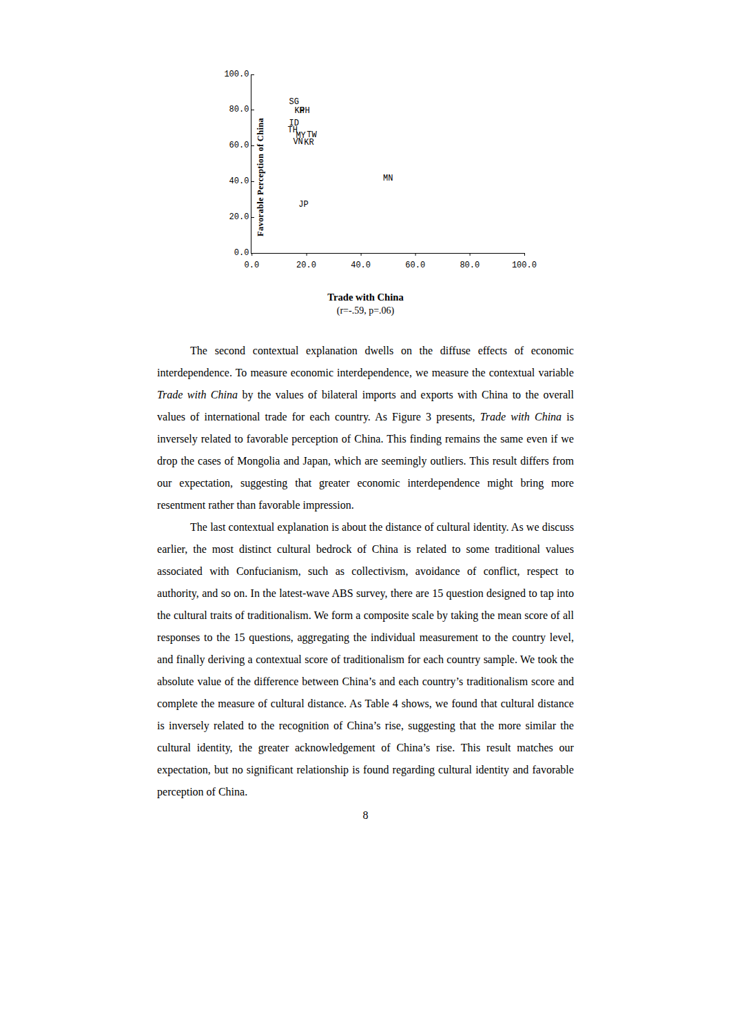Favorable Perception of China
100.0 80.0 60.0 40.0 20.0 0.0 0.0 20.0 40.0 60.0 80.0 100.0 SG KH PH ID TH MY TW VN KR MN JP
Trade with China
(r=-.59, p=.06)
The second contextual explanation dwells on the diffuse effects of economic interdependence. To measure economic interdependence, we measure the contextual variable Trade with China by the values of bilateral imports and exports with China to the overall values of international trade for each country. As Figure 3 presents, Trade with China is inversely related to favorable perception of China. This finding remains the same even if we drop the cases of Mongolia and Japan, which are seemingly outliers. This result differs from our expectation, suggesting that greater economic interdependence might bring more resentment rather than favorable impression.
The last contextual explanation is about the distance of cultural identity. As we discuss earlier, the most distinct cultural bedrock of China is related to some traditional values associated with Confucianism, such as collectivism, avoidance of conflict, respect to authority, and so on. In the latest-wave ABS survey, there are 15 question designed to tap into the cultural traits of traditionalism. We form a composite scale by taking the mean score of all responses to the 15 questions, aggregating the individual measurement to the country level, and finally deriving a contextual score of traditionalism for each country sample. We took the absolute value of the difference between China’s and each country’s traditionalism score and complete the measure of cultural distance. As Table 4 shows, we found that cultural distance is inversely related to the recognition of China’s rise, suggesting that the more similar the cultural identity, the greater acknowledgement of China’s rise. This result matches our expectation, but no significant relationship is found regarding cultural identity and favorable perception of China.
8